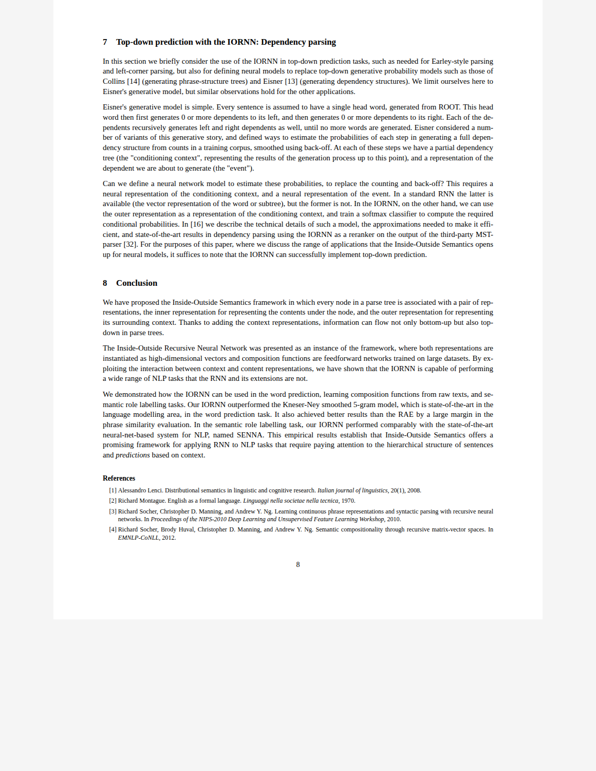7 Top-down prediction with the IORNN: Dependency parsing
In this section we briefly consider the use of the IORNN in top-down prediction tasks, such as needed for Earley-style parsing and left-corner parsing, but also for defining neural models to replace top-down generative probability models such as those of Collins [14] (generating phrase-structure trees) and Eisner [13] (generating dependency structures). We limit ourselves here to Eisner's generative model, but similar observations hold for the other applications.
Eisner's generative model is simple. Every sentence is assumed to have a single head word, generated from ROOT. This head word then first generates 0 or more dependents to its left, and then generates 0 or more dependents to its right. Each of the dependents recursively generates left and right dependents as well, until no more words are generated. Eisner considered a number of variants of this generative story, and defined ways to estimate the probabilities of each step in generating a full dependency structure from counts in a training corpus, smoothed using back-off. At each of these steps we have a partial dependency tree (the "conditioning context", representing the results of the generation process up to this point), and a representation of the dependent we are about to generate (the "event").
Can we define a neural network model to estimate these probabilities, to replace the counting and back-off? This requires a neural representation of the conditioning context, and a neural representation of the event. In a standard RNN the latter is available (the vector representation of the word or subtree), but the former is not. In the IORNN, on the other hand, we can use the outer representation as a representation of the conditioning context, and train a softmax classifier to compute the required conditional probabilities. In [16] we describe the technical details of such a model, the approximations needed to make it efficient, and state-of-the-art results in dependency parsing using the IORNN as a reranker on the output of the third-party MST-parser [32]. For the purposes of this paper, where we discuss the range of applications that the Inside-Outside Semantics opens up for neural models, it suffices to note that the IORNN can successfully implement top-down prediction.
8 Conclusion
We have proposed the Inside-Outside Semantics framework in which every node in a parse tree is associated with a pair of representations, the inner representation for representing the contents under the node, and the outer representation for representing its surrounding context. Thanks to adding the context representations, information can flow not only bottom-up but also top-down in parse trees.
The Inside-Outside Recursive Neural Network was presented as an instance of the framework, where both representations are instantiated as high-dimensional vectors and composition functions are feedforward networks trained on large datasets. By exploiting the interaction between context and content representations, we have shown that the IORNN is capable of performing a wide range of NLP tasks that the RNN and its extensions are not.
We demonstrated how the IORNN can be used in the word prediction, learning composition functions from raw texts, and semantic role labelling tasks. Our IORNN outperformed the Kneser-Ney smoothed 5-gram model, which is state-of-the-art in the language modelling area, in the word prediction task. It also achieved better results than the RAE by a large margin in the phrase similarity evaluation. In the semantic role labelling task, our IORNN performed comparably with the state-of-the-art neural-net-based system for NLP, named SENNA. This empirical results establish that Inside-Outside Semantics offers a promising framework for applying RNN to NLP tasks that require paying attention to the hierarchical structure of sentences and predictions based on context.
References
[1] Alessandro Lenci. Distributional semantics in linguistic and cognitive research. Italian journal of linguistics, 20(1), 2008.
[2] Richard Montague. English as a formal language. Linguaggi nella societae nella tecnica, 1970.
[3] Richard Socher, Christopher D. Manning, and Andrew Y. Ng. Learning continuous phrase representations and syntactic parsing with recursive neural networks. In Proceedings of the NIPS-2010 Deep Learning and Unsupervised Feature Learning Workshop, 2010.
[4] Richard Socher, Brody Huval, Christopher D. Manning, and Andrew Y. Ng. Semantic compositionality through recursive matrix-vector spaces. In EMNLP-CoNLL, 2012.
8